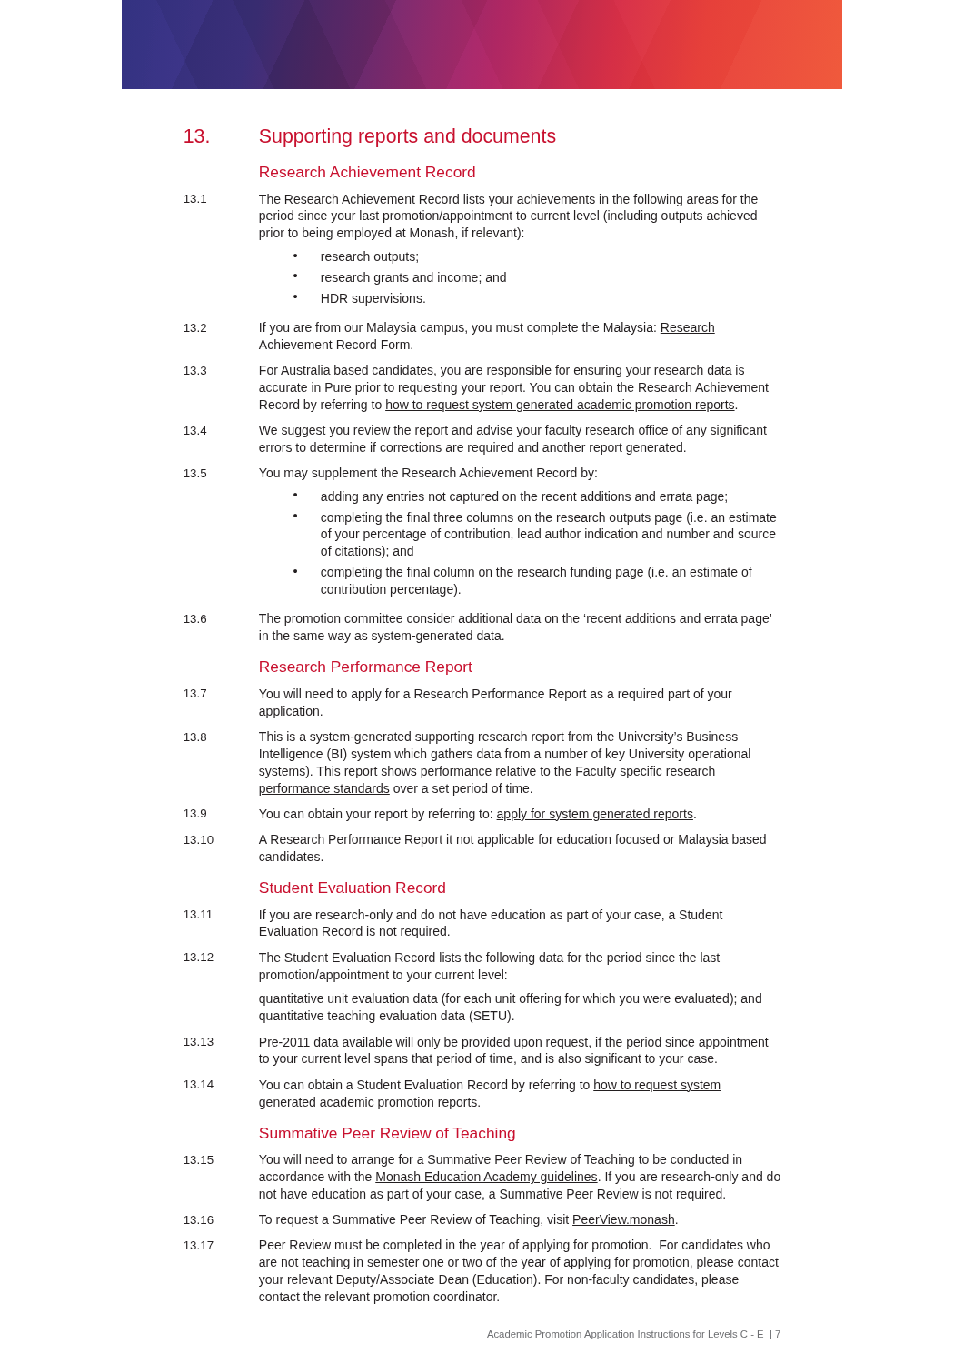13. Supporting reports and documents
Research Achievement Record
13.1
The Research Achievement Record lists your achievements in the following areas for the period since your last promotion/appointment to current level (including outputs achieved prior to being employed at Monash, if relevant):
research outputs;
research grants and income; and
HDR supervisions.
13.2
If you are from our Malaysia campus, you must complete the Malaysia: Research Achievement Record Form.
13.3
For Australia based candidates, you are responsible for ensuring your research data is accurate in Pure prior to requesting your report. You can obtain the Research Achievement Record by referring to how to request system generated academic promotion reports.
13.4
We suggest you review the report and advise your faculty research office of any significant errors to determine if corrections are required and another report generated.
13.5
You may supplement the Research Achievement Record by:
adding any entries not captured on the recent additions and errata page;
completing the final three columns on the research outputs page (i.e. an estimate of your percentage of contribution, lead author indication and number and source of citations); and
completing the final column on the research funding page (i.e. an estimate of contribution percentage).
13.6
The promotion committee consider additional data on the ‘recent additions and errata page’ in the same way as system-generated data.
Research Performance Report
13.7
You will need to apply for a Research Performance Report as a required part of your application.
13.8
This is a system-generated supporting research report from the University’s Business Intelligence (BI) system which gathers data from a number of key University operational systems). This report shows performance relative to the Faculty specific research performance standards over a set period of time.
13.9
You can obtain your report by referring to: apply for system generated reports.
13.10
A Research Performance Report it not applicable for education focused or Malaysia based candidates.
Student Evaluation Record
13.11
If you are research-only and do not have education as part of your case, a Student Evaluation Record is not required.
13.12
The Student Evaluation Record lists the following data for the period since the last promotion/appointment to your current level:
quantitative unit evaluation data (for each unit offering for which you were evaluated); and
quantitative teaching evaluation data (SETU).
13.13
Pre-2011 data available will only be provided upon request, if the period since appointment to your current level spans that period of time, and is also significant to your case.
13.14
You can obtain a Student Evaluation Record by referring to how to request system generated academic promotion reports.
Summative Peer Review of Teaching
13.15
You will need to arrange for a Summative Peer Review of Teaching to be conducted in accordance with the Monash Education Academy guidelines. If you are research-only and do not have education as part of your case, a Summative Peer Review is not required.
13.16
To request a Summative Peer Review of Teaching, visit PeerView.monash.
13.17
Peer Review must be completed in the year of applying for promotion. For candidates who are not teaching in semester one or two of the year of applying for promotion, please contact your relevant Deputy/Associate Dean (Education). For non-faculty candidates, please contact the relevant promotion coordinator.
Academic Promotion Application Instructions for Levels C - E | 7